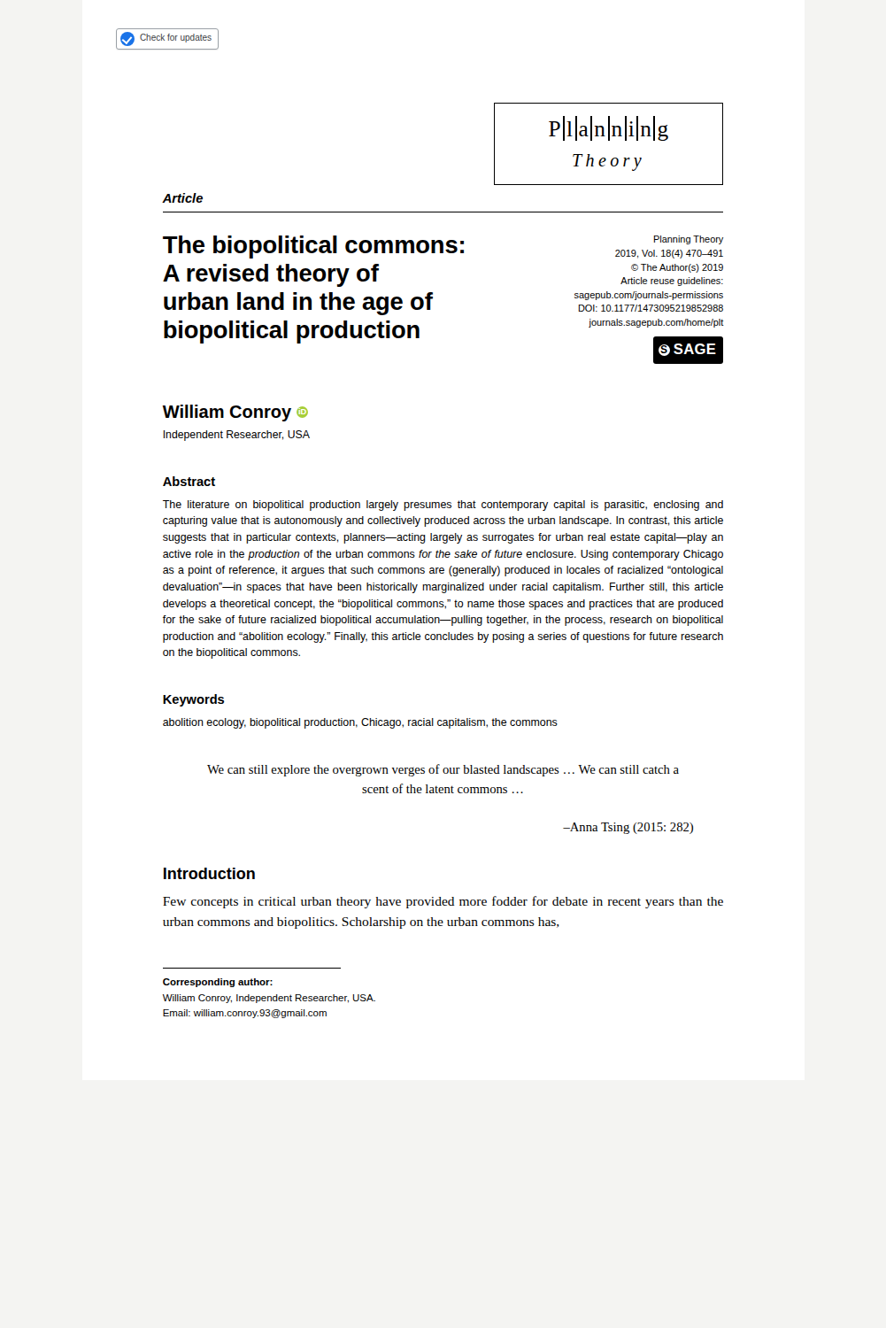Check for updates
Planning
Theory
Article
The biopolitical commons:
A revised theory of
urban land in the age of
biopolitical production
Planning Theory
2019, Vol. 18(4) 470–491
© The Author(s) 2019
Article reuse guidelines:
sagepub.com/journals-permissions
DOI: 10.1177/1473095219852988
journals.sagepub.com/home/plt
SSAGE
William Conroy
Independent Researcher, USA
Abstract
The literature on biopolitical production largely presumes that contemporary capital is parasitic, enclosing and capturing value that is autonomously and collectively produced across the urban landscape. In contrast, this article suggests that in particular contexts, planners—acting largely as surrogates for urban real estate capital—play an active role in the production of the urban commons for the sake of future enclosure. Using contemporary Chicago as a point of reference, it argues that such commons are (generally) produced in locales of racialized “ontological devaluation”—in spaces that have been historically marginalized under racial capitalism. Further still, this article develops a theoretical concept, the “biopolitical commons,” to name those spaces and practices that are produced for the sake of future racialized biopolitical accumulation—pulling together, in the process, research on biopolitical production and “abolition ecology.” Finally, this article concludes by posing a series of questions for future research on the biopolitical commons.
Keywords
abolition ecology, biopolitical production, Chicago, racial capitalism, the commons
We can still explore the overgrown verges of our blasted landscapes … We can still catch a scent of the latent commons …
–Anna Tsing (2015: 282)
Introduction
Few concepts in critical urban theory have provided more fodder for debate in recent years than the urban commons and biopolitics. Scholarship on the urban commons has,
Corresponding author:
William Conroy, Independent Researcher, USA.
Email: william.conroy.93@gmail.com